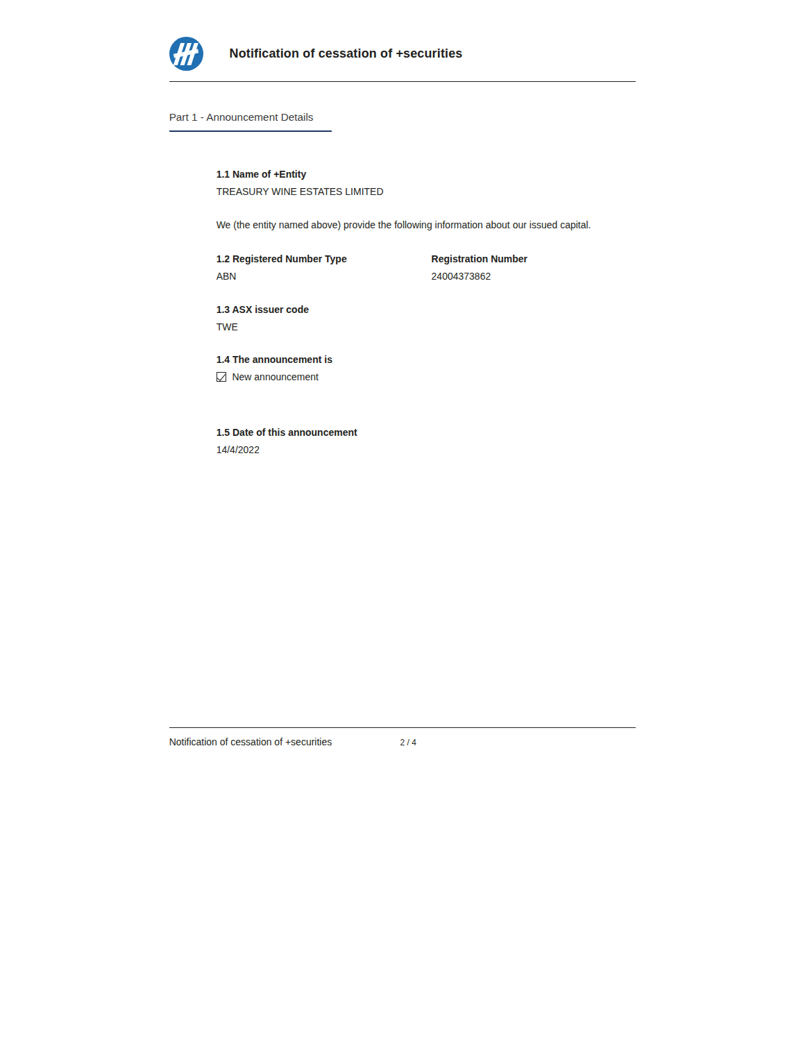Notification of cessation of +securities
Part 1 - Announcement Details
1.1 Name of +Entity
TREASURY WINE ESTATES LIMITED
We (the entity named above) provide the following information about our issued capital.
1.2 Registered Number Type
ABN
Registration Number
24004373862
1.3 ASX issuer code
TWE
1.4 The announcement is
New announcement
1.5 Date of this announcement
14/4/2022
Notification of cessation of +securities
2 / 4